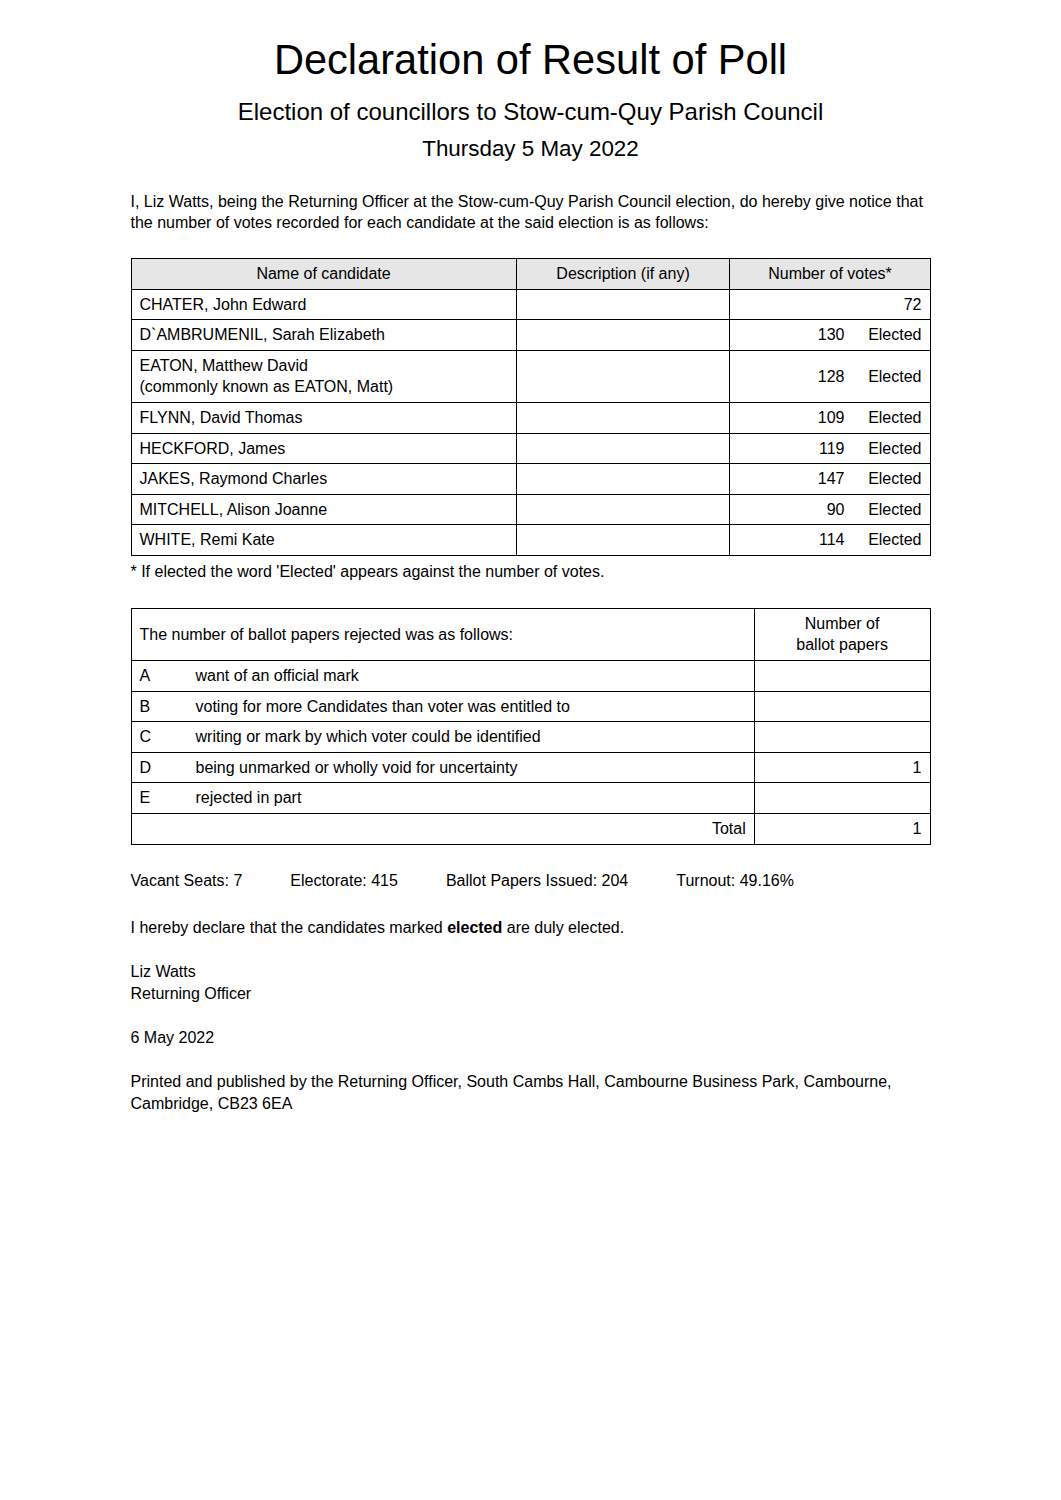Declaration of Result of Poll
Election of councillors to Stow-cum-Quy Parish Council
Thursday 5 May 2022
I, Liz Watts, being the Returning Officer at the Stow-cum-Quy Parish Council election, do hereby give notice that the number of votes recorded for each candidate at the said election is as follows:
| Name of candidate | Description (if any) | Number of votes* |
| --- | --- | --- |
| CHATER, John Edward | | 72 |
| D`AMBRUMENIL, Sarah Elizabeth | | 130 Elected |
| EATON, Matthew David (commonly known as EATON, Matt) | | 128 Elected |
| FLYNN, David Thomas | | 109 Elected |
| HECKFORD, James | | 119 Elected |
| JAKES, Raymond Charles | | 147 Elected |
| MITCHELL, Alison Joanne | | 90 Elected |
| WHITE, Remi Kate | | 114 Elected |
* If elected the word 'Elected' appears against the number of votes.
| The number of ballot papers rejected was as follows: | Number of ballot papers |
| --- | --- |
| A | want of an official mark | |
| B | voting for more Candidates than voter was entitled to | |
| C | writing or mark by which voter could be identified | |
| D | being unmarked or wholly void for uncertainty | 1 |
| E | rejected in part | |
| Total | 1 |
Vacant Seats: 7 Electorate: 415 Ballot Papers Issued: 204 Turnout: 49.16%
I hereby declare that the candidates marked elected are duly elected.
Liz Watts
Returning Officer
6 May 2022
Printed and published by the Returning Officer, South Cambs Hall, Cambourne Business Park, Cambourne, Cambridge, CB23 6EA